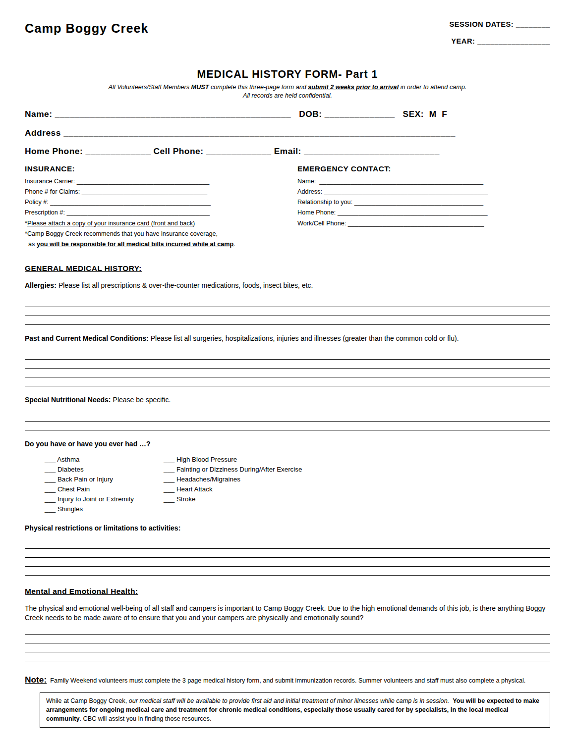Camp Boggy Creek
SESSION DATES: ________
YEAR: _________________
MEDICAL HISTORY FORM- Part 1
All Volunteers/Staff Members MUST complete this three-page form and submit 2 weeks prior to arrival in order to attend camp.
All records are held confidential.
Name: _______________________________________________ DOB: ______________ SEX: M F
Address ______________________________________________________________________________
Home Phone: _____________ Cell Phone: _____________ Email: ___________________________
INSURANCE:
Insurance Carrier: ______________________________________
Phone # for Claims: ____________________________________
Policy #: ______________________________________________
Prescription #: _________________________________________
*Please attach a copy of your insurance card (front and back)
*Camp Boggy Creek recommends that you have insurance coverage,
as you will be responsible for all medical bills incurred while at camp.
EMERGENCY CONTACT:
Name: _______________________________________________
Address: _______________________________________________
Relationship to you: _____________________________________
Home Phone: ___________________________________________
Work/Cell Phone: _______________________________________
GENERAL MEDICAL HISTORY:
Allergies: Please list all prescriptions & over-the-counter medications, foods, insect bites, etc.
Past and Current Medical Conditions: Please list all surgeries, hospitalizations, injuries and illnesses (greater than the common cold or flu).
Special Nutritional Needs: Please be specific.
Do you have or have you ever had …?
Asthma
Diabetes
Back Pain or Injury
Chest Pain
Injury to Joint or Extremity
Shingles
High Blood Pressure
Fainting or Dizziness During/After Exercise
Headaches/Migraines
Heart Attack
Stroke
Physical restrictions or limitations to activities:
Mental and Emotional Health:
The physical and emotional well-being of all staff and campers is important to Camp Boggy Creek. Due to the high emotional demands of this job, is there anything Boggy Creek needs to be made aware of to ensure that you and your campers are physically and emotionally sound?
Note: Family Weekend volunteers must complete the 3 page medical history form, and submit immunization records. Summer volunteers and staff must also complete a physical.
While at Camp Boggy Creek, our medical staff will be available to provide first aid and initial treatment of minor illnesses while camp is in session. You will be expected to make arrangements for ongoing medical care and treatment for chronic medical conditions, especially those usually cared for by specialists, in the local medical community. CBC will assist you in finding those resources.